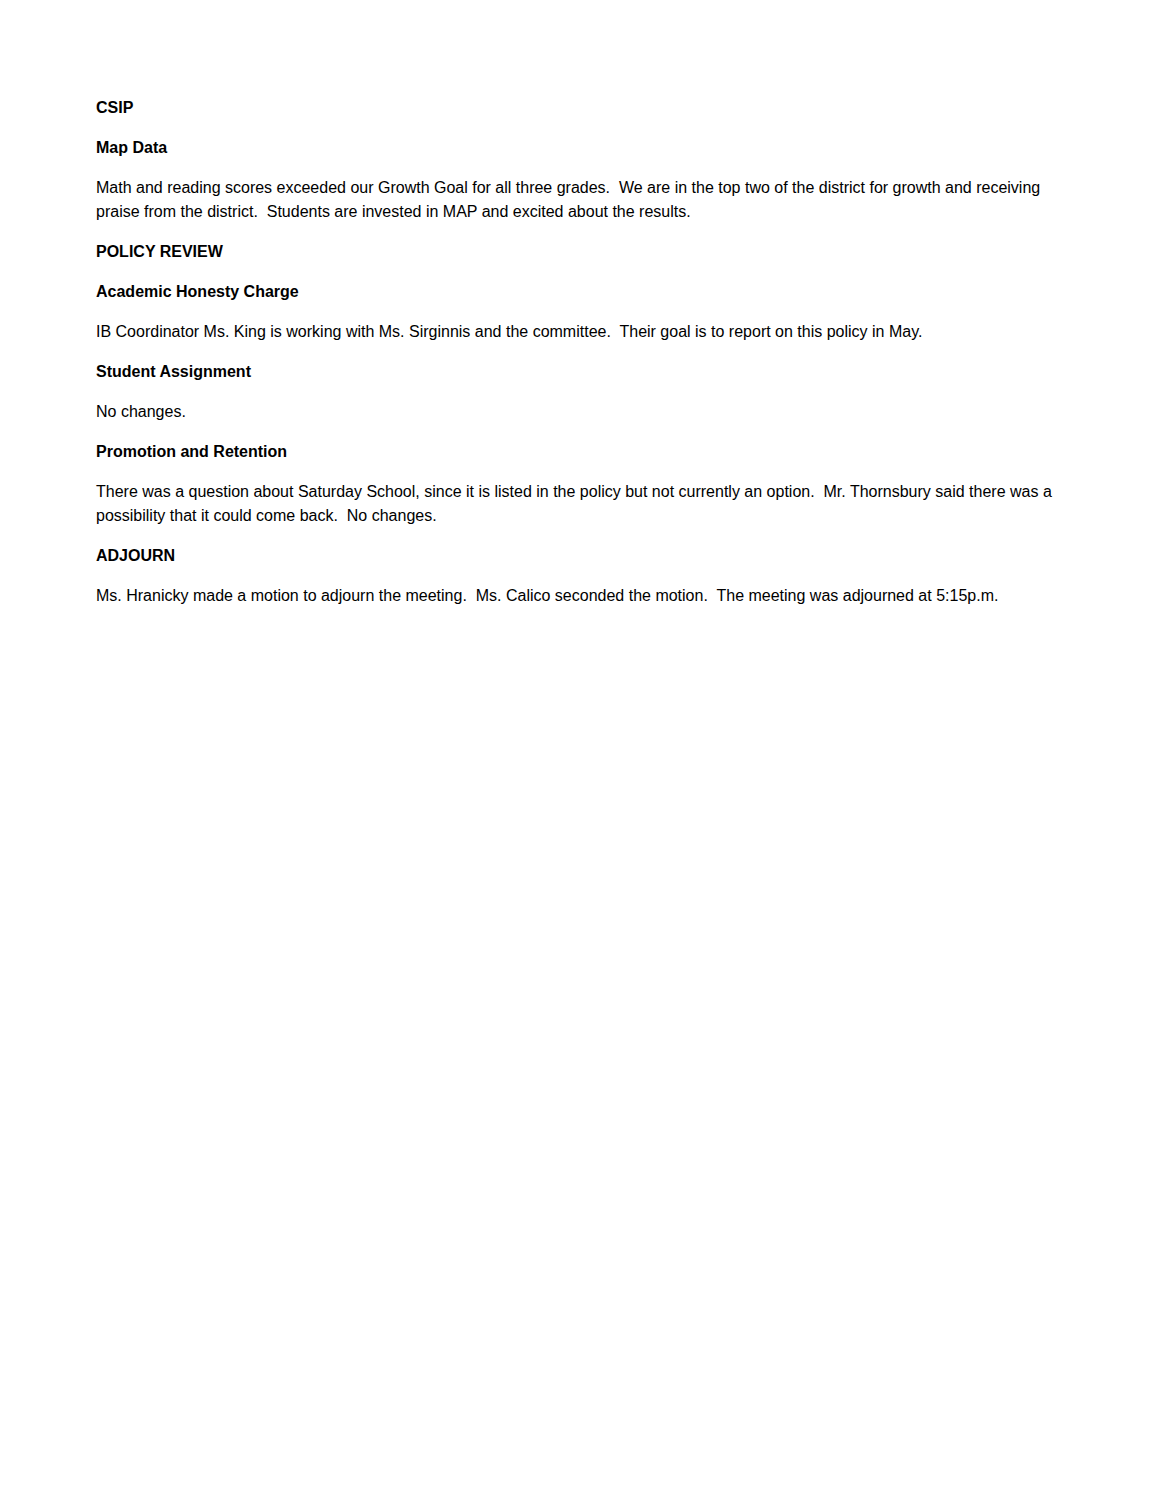CSIP
Map Data
Math and reading scores exceeded our Growth Goal for all three grades. We are in the top two of the district for growth and receiving praise from the district. Students are invested in MAP and excited about the results.
POLICY REVIEW
Academic Honesty Charge
IB Coordinator Ms. King is working with Ms. Sirginnis and the committee. Their goal is to report on this policy in May.
Student Assignment
No changes.
Promotion and Retention
There was a question about Saturday School, since it is listed in the policy but not currently an option. Mr. Thornsbury said there was a possibility that it could come back. No changes.
ADJOURN
Ms. Hranicky made a motion to adjourn the meeting. Ms. Calico seconded the motion. The meeting was adjourned at 5:15p.m.